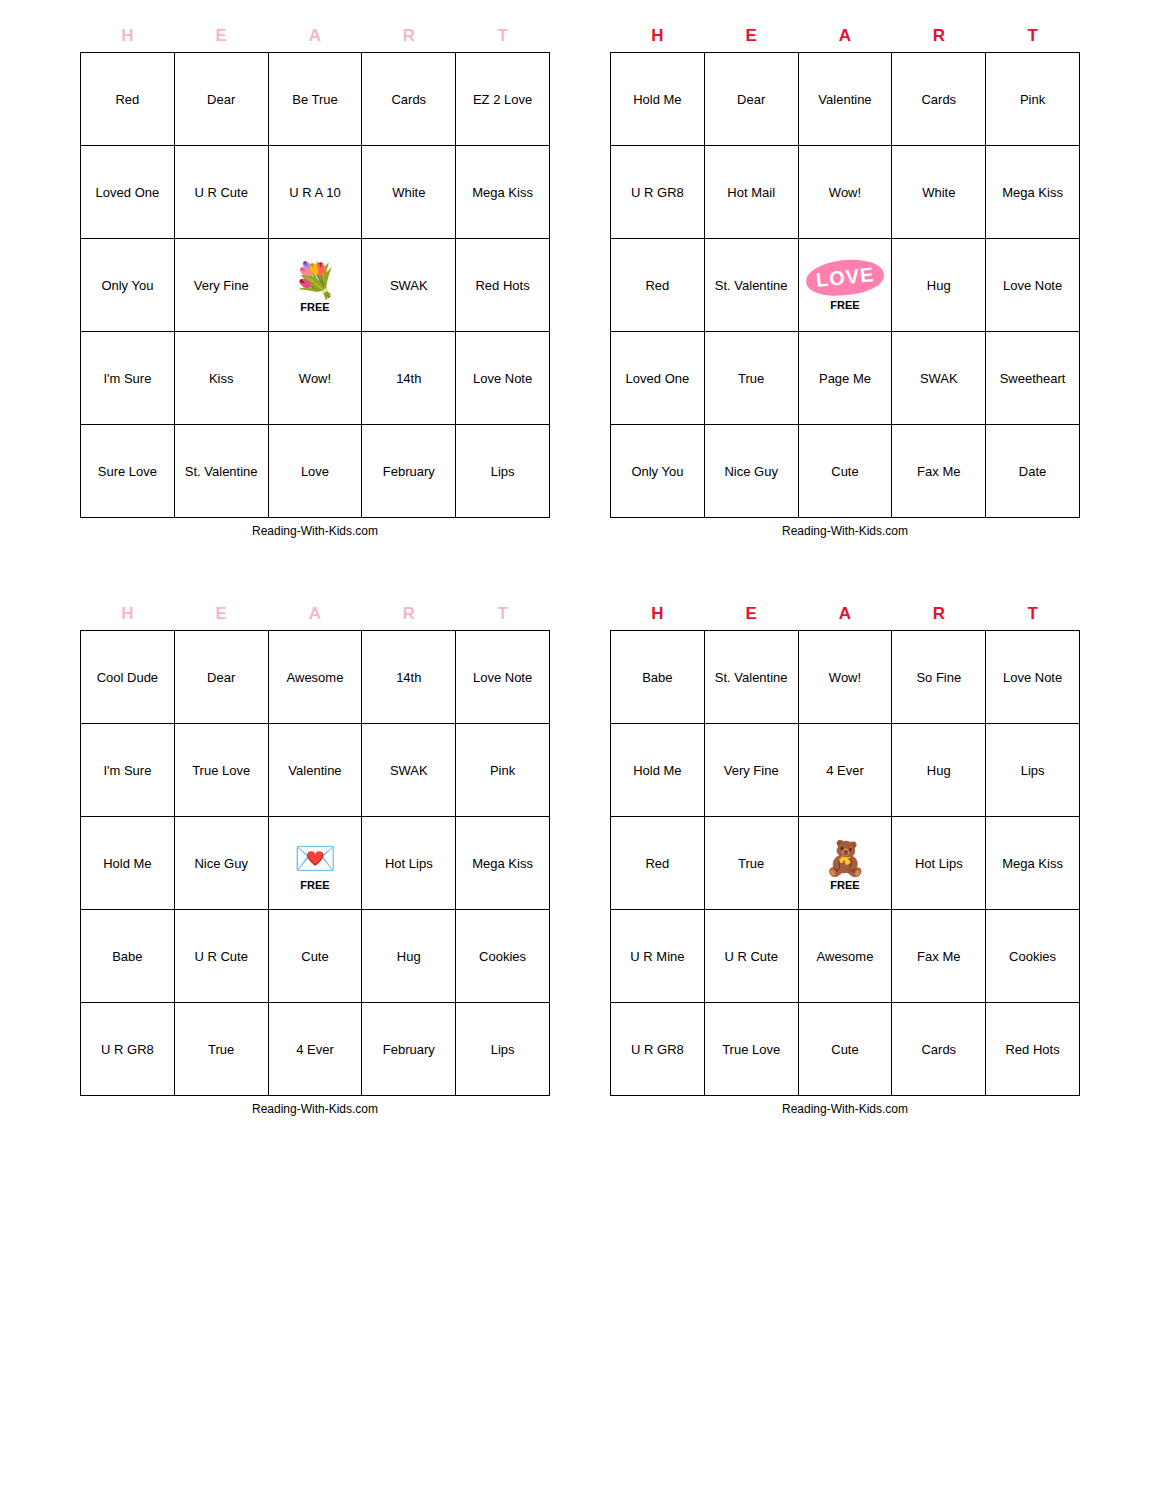| H | E | A | R | T |
| --- | --- | --- | --- | --- |
| Red | Dear | Be True | Cards | EZ 2 Love |
| Loved One | U R Cute | U R A 10 | White | Mega Kiss |
| Only You | Very Fine | 💐 FREE | SWAK | Red Hots |
| I'm Sure | Kiss | Wow! | 14th | Love Note |
| Sure Love | St. Valentine | Love | February | Lips |
Reading-With-Kids.com
| H | E | A | R | T |
| --- | --- | --- | --- | --- |
| Hold Me | Dear | Valentine | Cards | Pink |
| U R GR8 | Hot Mail | Wow! | White | Mega Kiss |
| Red | St. Valentine | LOVE FREE | Hug | Love Note |
| Loved One | True | Page Me | SWAK | Sweetheart |
| Only You | Nice Guy | Cute | Fax Me | Date |
Reading-With-Kids.com
| H | E | A | R | T |
| --- | --- | --- | --- | --- |
| Cool Dude | Dear | Awesome | 14th | Love Note |
| I'm Sure | True Love | Valentine | SWAK | Pink |
| Hold Me | Nice Guy | 💌 FREE | Hot Lips | Mega Kiss |
| Babe | U R Cute | Cute | Hug | Cookies |
| U R GR8 | True | 4 Ever | February | Lips |
Reading-With-Kids.com
| H | E | A | R | T |
| --- | --- | --- | --- | --- |
| Babe | St. Valentine | Wow! | So Fine | Love Note |
| Hold Me | Very Fine | 4 Ever | Hug | Lips |
| Red | True | 🧸 FREE | Hot Lips | Mega Kiss |
| U R Mine | U R Cute | Awesome | Fax Me | Cookies |
| U R GR8 | True Love | Cute | Cards | Red Hots |
Reading-With-Kids.com